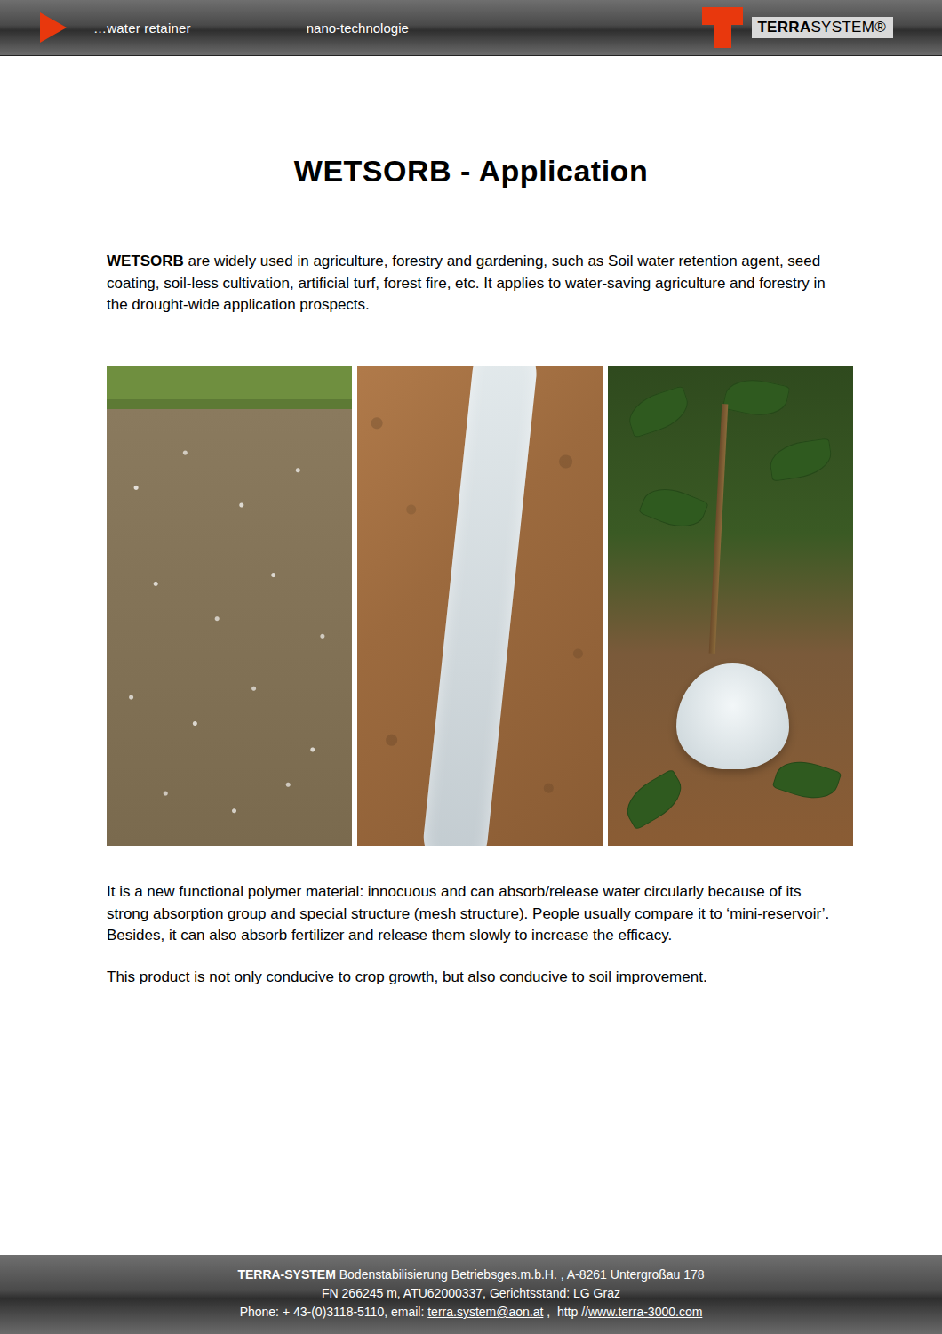…water retainer nano-technologie
TERRASYSTEM®
WETSORB - Application
WETSORB are widely used in agriculture, forestry and gardening, such as Soil water retention agent, seed coating, soil-less cultivation, artificial turf, forest fire, etc. It applies to water-saving agriculture and forestry in the drought-wide application prospects.
It is a new functional polymer material: innocuous and can absorb/release water circularly because of its strong absorption group and special structure (mesh structure). People usually compare it to ‘mini-reservoir’. Besides, it can also absorb fertilizer and release them slowly to increase the efficacy.
This product is not only conducive to crop growth, but also conducive to soil improvement.
TERRA-SYSTEM Bodenstabilisierung Betriebsges.m.b.H. , A-8261 Untergroßau 178
FN 266245 m, ATU62000337, Gerichtsstand: LG Graz
Phone: + 43-(0)3118-5110, email: terra.system@aon.at , http //www.terra-3000.com